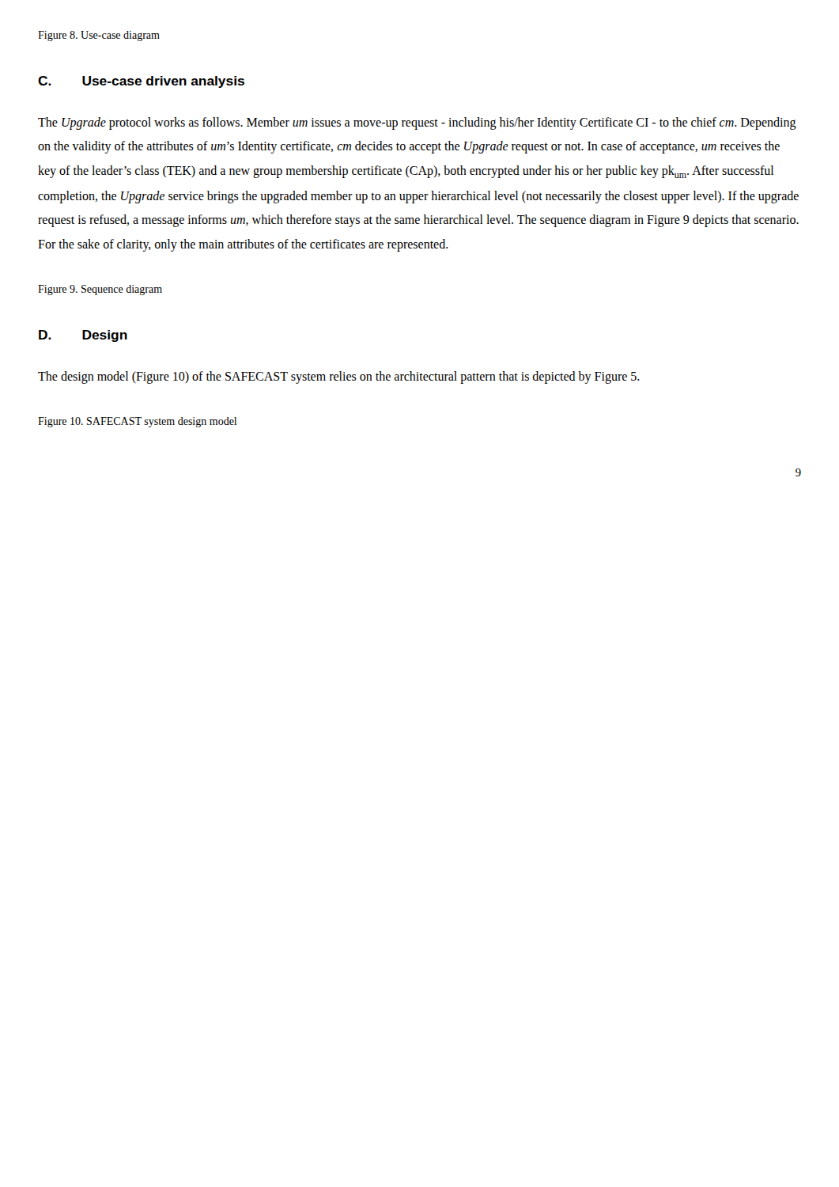Figure 8. Use-case diagram
C. Use-case driven analysis
The Upgrade protocol works as follows. Member um issues a move-up request - including his/her Identity Certificate CI - to the chief cm. Depending on the validity of the attributes of um’s Identity certificate, cm decides to accept the Upgrade request or not. In case of acceptance, um receives the key of the leader’s class (TEK) and a new group membership certificate (CAp), both encrypted under his or her public key pkum. After successful completion, the Upgrade service brings the upgraded member up to an upper hierarchical level (not necessarily the closest upper level). If the upgrade request is refused, a message informs um, which therefore stays at the same hierarchical level. The sequence diagram in Figure 9 depicts that scenario. For the sake of clarity, only the main attributes of the certificates are represented.
Figure 9. Sequence diagram
D. Design
The design model (Figure 10) of the SAFECAST system relies on the architectural pattern that is depicted by Figure 5.
Figure 10. SAFECAST system design model
9